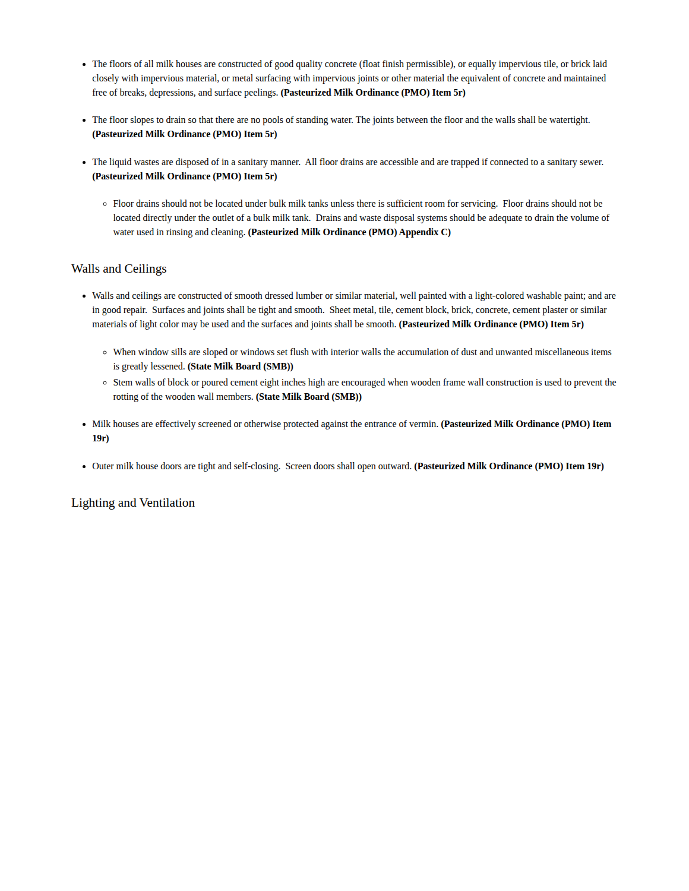The floors of all milk houses are constructed of good quality concrete (float finish permissible), or equally impervious tile, or brick laid closely with impervious material, or metal surfacing with impervious joints or other material the equivalent of concrete and maintained free of breaks, depressions, and surface peelings. (Pasteurized Milk Ordinance (PMO) Item 5r)
The floor slopes to drain so that there are no pools of standing water. The joints between the floor and the walls shall be watertight. (Pasteurized Milk Ordinance (PMO) Item 5r)
The liquid wastes are disposed of in a sanitary manner. All floor drains are accessible and are trapped if connected to a sanitary sewer. (Pasteurized Milk Ordinance (PMO) Item 5r)
Floor drains should not be located under bulk milk tanks unless there is sufficient room for servicing. Floor drains should not be located directly under the outlet of a bulk milk tank. Drains and waste disposal systems should be adequate to drain the volume of water used in rinsing and cleaning. (Pasteurized Milk Ordinance (PMO) Appendix C)
Walls and Ceilings
Walls and ceilings are constructed of smooth dressed lumber or similar material, well painted with a light-colored washable paint; and are in good repair. Surfaces and joints shall be tight and smooth. Sheet metal, tile, cement block, brick, concrete, cement plaster or similar materials of light color may be used and the surfaces and joints shall be smooth. (Pasteurized Milk Ordinance (PMO) Item 5r)
When window sills are sloped or windows set flush with interior walls the accumulation of dust and unwanted miscellaneous items is greatly lessened. (State Milk Board (SMB))
Stem walls of block or poured cement eight inches high are encouraged when wooden frame wall construction is used to prevent the rotting of the wooden wall members. (State Milk Board (SMB))
Milk houses are effectively screened or otherwise protected against the entrance of vermin. (Pasteurized Milk Ordinance (PMO) Item 19r)
Outer milk house doors are tight and self-closing. Screen doors shall open outward. (Pasteurized Milk Ordinance (PMO) Item 19r)
Lighting and Ventilation